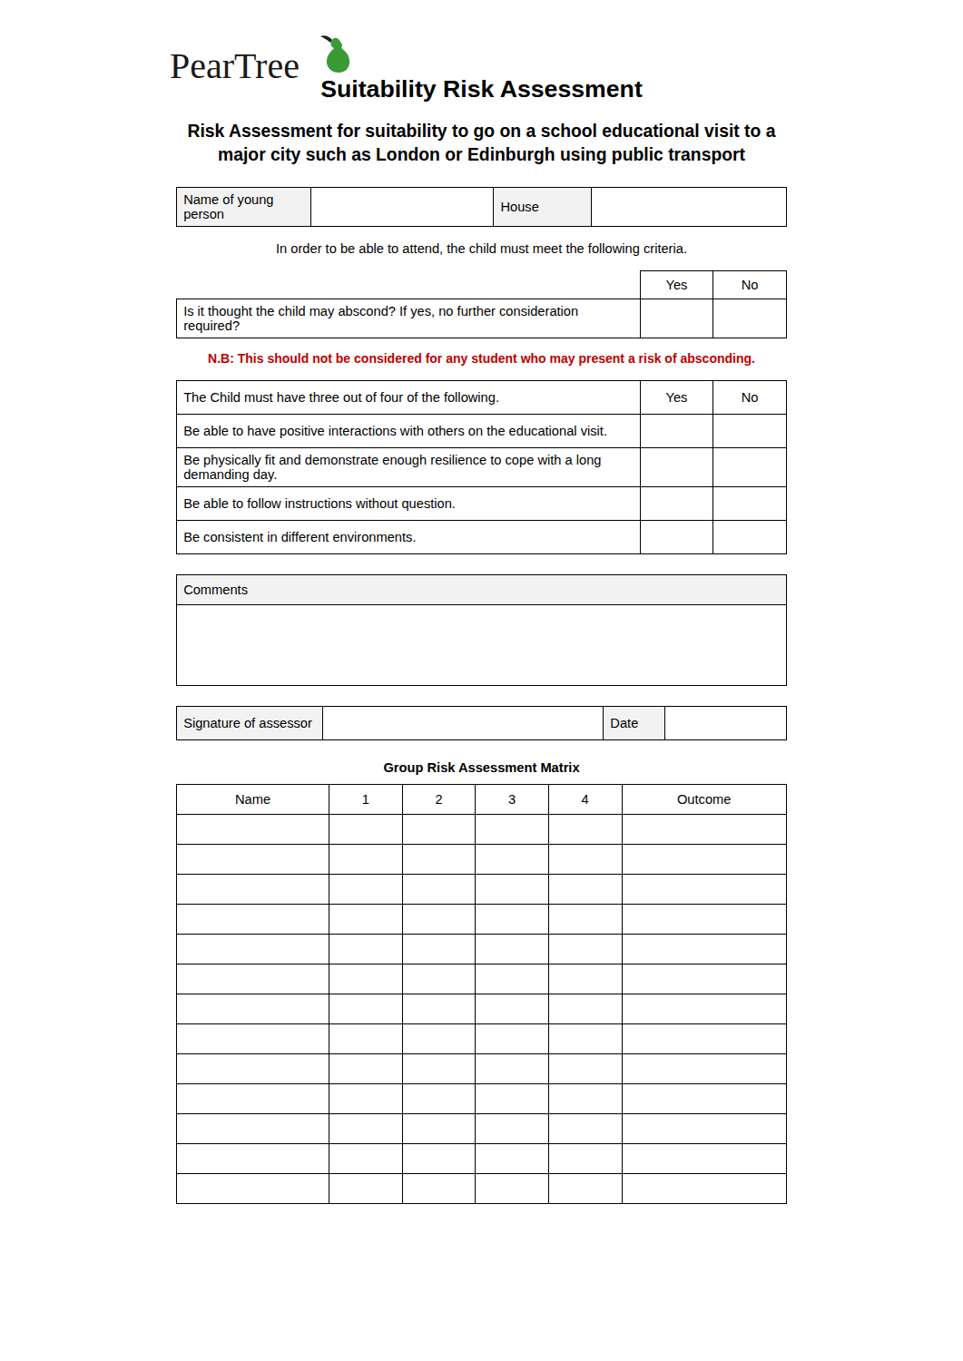PearTree
Suitability Risk Assessment
Risk Assessment for suitability to go on a school educational visit to a major city such as London or Edinburgh using public transport
| Name of young person | | House | |
In order to be able to attend, the child must meet the following criteria.
| | Yes | No |
| Is it thought the child may abscond? If yes, no further consideration required? | | |
N.B: This should not be considered for any student who may present a risk of absconding.
| The Child must have three out of four of the following. | Yes | No |
| Be able to have positive interactions with others on the educational visit. | | |
| Be physically fit and demonstrate enough resilience to cope with a long demanding day. | | |
| Be able to follow instructions without question. | | |
| Be consistent in different environments. | | |
| Comments |
| Signature of assessor | | Date | |
Group Risk Assessment Matrix
| Name | 1 | 2 | 3 | 4 | Outcome |